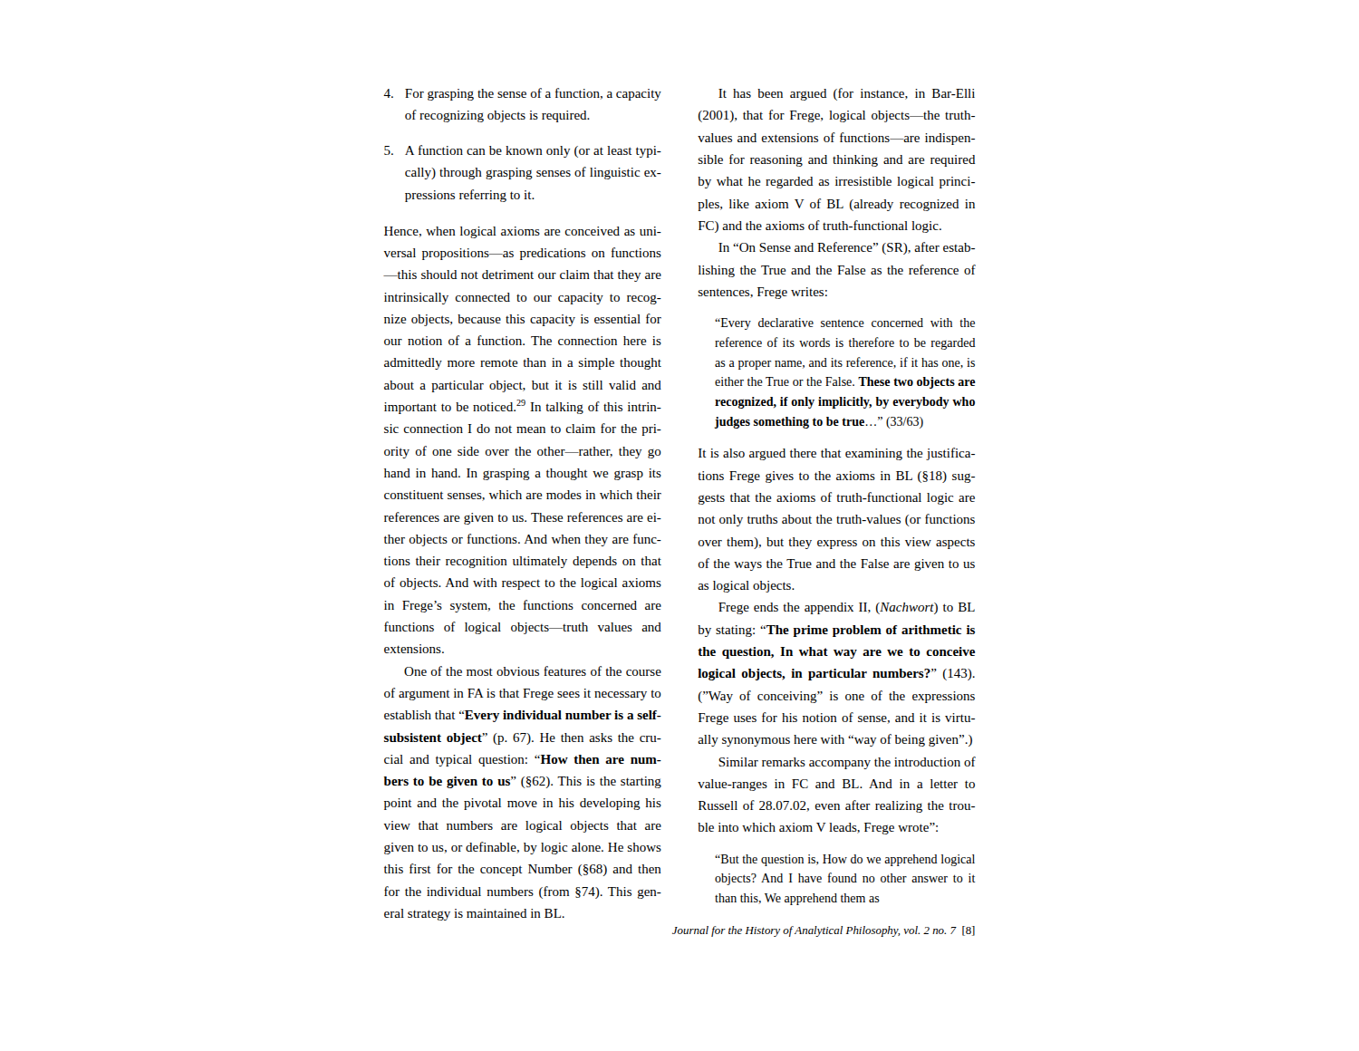4. For grasping the sense of a function, a capacity of recognizing objects is required.
5. A function can be known only (or at least typically) through grasping senses of linguistic expressions referring to it.
Hence, when logical axioms are conceived as universal propositions—as predications on functions—this should not detriment our claim that they are intrinsically connected to our capacity to recognize objects, because this capacity is essential for our notion of a function. The connection here is admittedly more remote than in a simple thought about a particular object, but it is still valid and important to be noticed.29 In talking of this intrinsic connection I do not mean to claim for the priority of one side over the other—rather, they go hand in hand. In grasping a thought we grasp its constituent senses, which are modes in which their references are given to us. These references are either objects or functions. And when they are functions their recognition ultimately depends on that of objects. And with respect to the logical axioms in Frege’s system, the functions concerned are functions of logical objects—truth values and extensions.
One of the most obvious features of the course of argument in FA is that Frege sees it necessary to establish that “Every individual number is a self-subsistent object” (p. 67). He then asks the crucial and typical question: “How then are numbers to be given to us” (§62). This is the starting point and the pivotal move in his developing his view that numbers are logical objects that are given to us, or definable, by logic alone. He shows this first for the concept Number (§68) and then for the individual numbers (from §74). This general strategy is maintained in BL.
It has been argued (for instance, in Bar-Elli (2001), that for Frege, logical objects—the truth-values and extensions of functions—are indispensible for reasoning and thinking and are required by what he regarded as irresistible logical principles, like axiom V of BL (already recognized in FC) and the axioms of truth-functional logic.
In “On Sense and Reference” (SR), after establishing the True and the False as the reference of sentences, Frege writes:
“Every declarative sentence concerned with the reference of its words is therefore to be regarded as a proper name, and its reference, if it has one, is either the True or the False. These two objects are recognized, if only implicitly, by everybody who judges something to be true…” (33/63)
It is also argued there that examining the justifications Frege gives to the axioms in BL (§18) suggests that the axioms of truth-functional logic are not only truths about the truth-values (or functions over them), but they express on this view aspects of the ways the True and the False are given to us as logical objects.
Frege ends the appendix II, (Nachwort) to BL by stating: “The prime problem of arithmetic is the question, In what way are we to conceive logical objects, in particular numbers?” (143). (”Way of conceiving” is one of the expressions Frege uses for his notion of sense, and it is virtually synonymous here with “way of being given”.)
Similar remarks accompany the introduction of value-ranges in FC and BL. And in a letter to Russell of 28.07.02, even after realizing the trouble into which axiom V leads, Frege wrote”:
“But the question is, How do we apprehend logical objects? And I have found no other answer to it than this, We apprehend them as
Journal for the History of Analytical Philosophy, vol. 2 no. 7 [8]